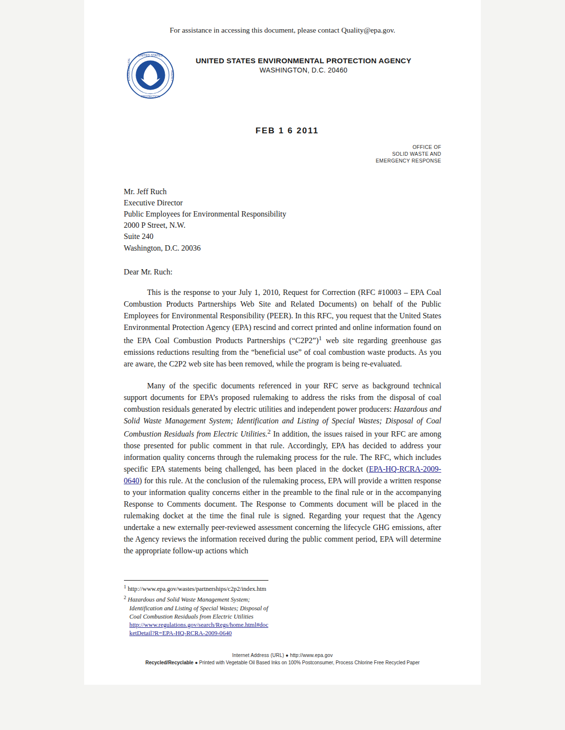For assistance in accessing this document, please contact Quality@epa.gov.
UNITED STATES PROTECTION ENVIRONMENTAL AGENCY
UNITED STATES ENVIRONMENTAL PROTECTION AGENCY
WASHINGTON, D.C. 20460
FEB 1 6 2011
OFFICE OF
SOLID WASTE AND
EMERGENCY RESPONSE
Mr. Jeff Ruch
Executive Director
Public Employees for Environmental Responsibility
2000 P Street, N.W.
Suite 240
Washington, D.C. 20036
Dear Mr. Ruch:
This is the response to your July 1, 2010, Request for Correction (RFC #10003 – EPA Coal Combustion Products Partnerships Web Site and Related Documents) on behalf of the Public Employees for Environmental Responsibility (PEER). In this RFC, you request that the United States Environmental Protection Agency (EPA) rescind and correct printed and online information found on the EPA Coal Combustion Products Partnerships (“C2P2”)1 web site regarding greenhouse gas emissions reductions resulting from the “beneficial use” of coal combustion waste products. As you are aware, the C2P2 web site has been removed, while the program is being re-evaluated.
Many of the specific documents referenced in your RFC serve as background technical support documents for EPA’s proposed rulemaking to address the risks from the disposal of coal combustion residuals generated by electric utilities and independent power producers: Hazardous and Solid Waste Management System; Identification and Listing of Special Wastes; Disposal of Coal Combustion Residuals from Electric Utilities.2 In addition, the issues raised in your RFC are among those presented for public comment in that rule. Accordingly, EPA has decided to address your information quality concerns through the rulemaking process for the rule. The RFC, which includes specific EPA statements being challenged, has been placed in the docket (EPA-HQ-RCRA-2009-0640) for this rule. At the conclusion of the rulemaking process, EPA will provide a written response to your information quality concerns either in the preamble to the final rule or in the accompanying Response to Comments document. The Response to Comments document will be placed in the rulemaking docket at the time the final rule is signed. Regarding your request that the Agency undertake a new externally peer-reviewed assessment concerning the lifecycle GHG emissions, after the Agency reviews the information received during the public comment period, EPA will determine the appropriate follow-up actions which
1 http://www.epa.gov/wastes/partnerships/c2p2/index.htm
2 Hazardous and Solid Waste Management System; Identification and Listing of Special Wastes; Disposal of Coal Combustion Residuals from Electric Utilities
http://www.regulations.gov/search/Regs/home.html#docketDetail?R=EPA-HQ-RCRA-2009-0640
Internet Address (URL) ● http://www.epa.gov
Recycled/Recyclable ● Printed with Vegetable Oil Based Inks on 100% Postconsumer, Process Chlorine Free Recycled Paper